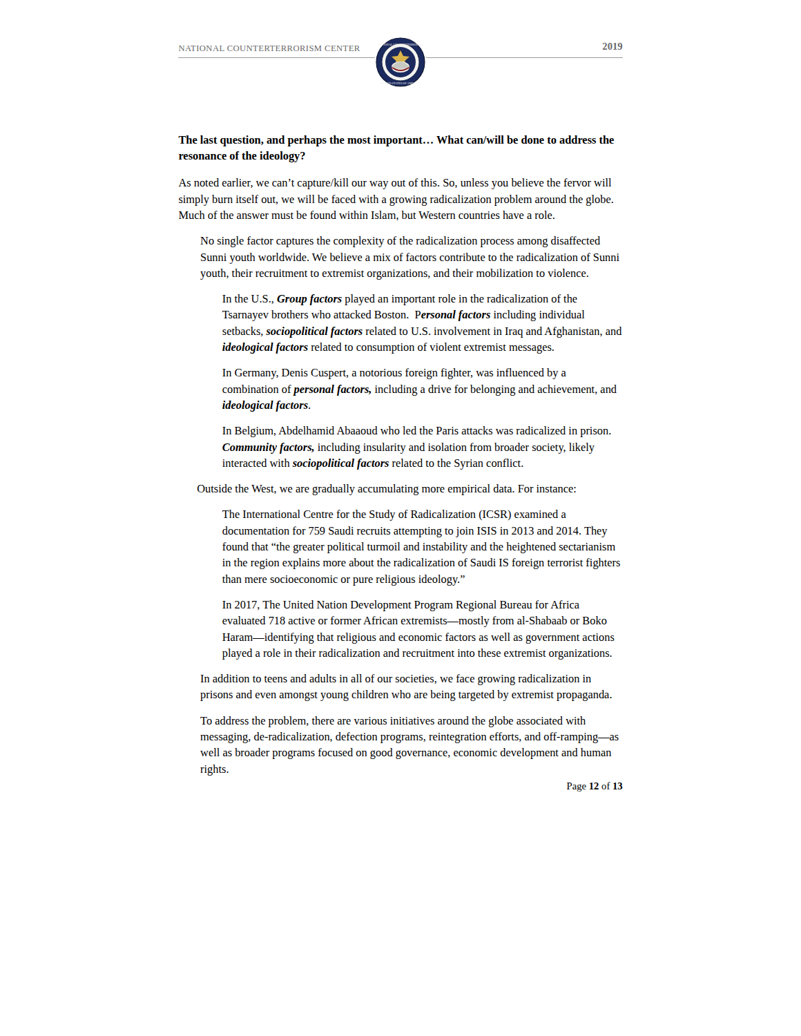National Counterterrorism Center
2019
NATIONAL COUNTERTERRORISM UNITED STATES OF AMERICA
The last question, and perhaps the most important… What can/will be done to address the resonance of the ideology?
As noted earlier, we can’t capture/kill our way out of this. So, unless you believe the fervor will simply burn itself out, we will be faced with a growing radicalization problem around the globe. Much of the answer must be found within Islam, but Western countries have a role.
No single factor captures the complexity of the radicalization process among disaffected Sunni youth worldwide. We believe a mix of factors contribute to the radicalization of Sunni youth, their recruitment to extremist organizations, and their mobilization to violence.
In the U.S., Group factors played an important role in the radicalization of the Tsarnayev brothers who attacked Boston. Personal factors including individual setbacks, sociopolitical factors related to U.S. involvement in Iraq and Afghanistan, and ideological factors related to consumption of violent extremist messages.
In Germany, Denis Cuspert, a notorious foreign fighter, was influenced by a combination of personal factors, including a drive for belonging and achievement, and ideological factors.
In Belgium, Abdelhamid Abaaoud who led the Paris attacks was radicalized in prison. Community factors, including insularity and isolation from broader society, likely interacted with sociopolitical factors related to the Syrian conflict.
Outside the West, we are gradually accumulating more empirical data. For instance:
The International Centre for the Study of Radicalization (ICSR) examined a documentation for 759 Saudi recruits attempting to join ISIS in 2013 and 2014. They found that “the greater political turmoil and instability and the heightened sectarianism in the region explains more about the radicalization of Saudi IS foreign terrorist fighters than mere socioeconomic or pure religious ideology.”
In 2017, The United Nation Development Program Regional Bureau for Africa evaluated 718 active or former African extremists—mostly from al-Shabaab or Boko Haram—identifying that religious and economic factors as well as government actions played a role in their radicalization and recruitment into these extremist organizations.
In addition to teens and adults in all of our societies, we face growing radicalization in prisons and even amongst young children who are being targeted by extremist propaganda.
To address the problem, there are various initiatives around the globe associated with messaging, de-radicalization, defection programs, reintegration efforts, and off-ramping—as well as broader programs focused on good governance, economic development and human rights.
Page 12 of 13